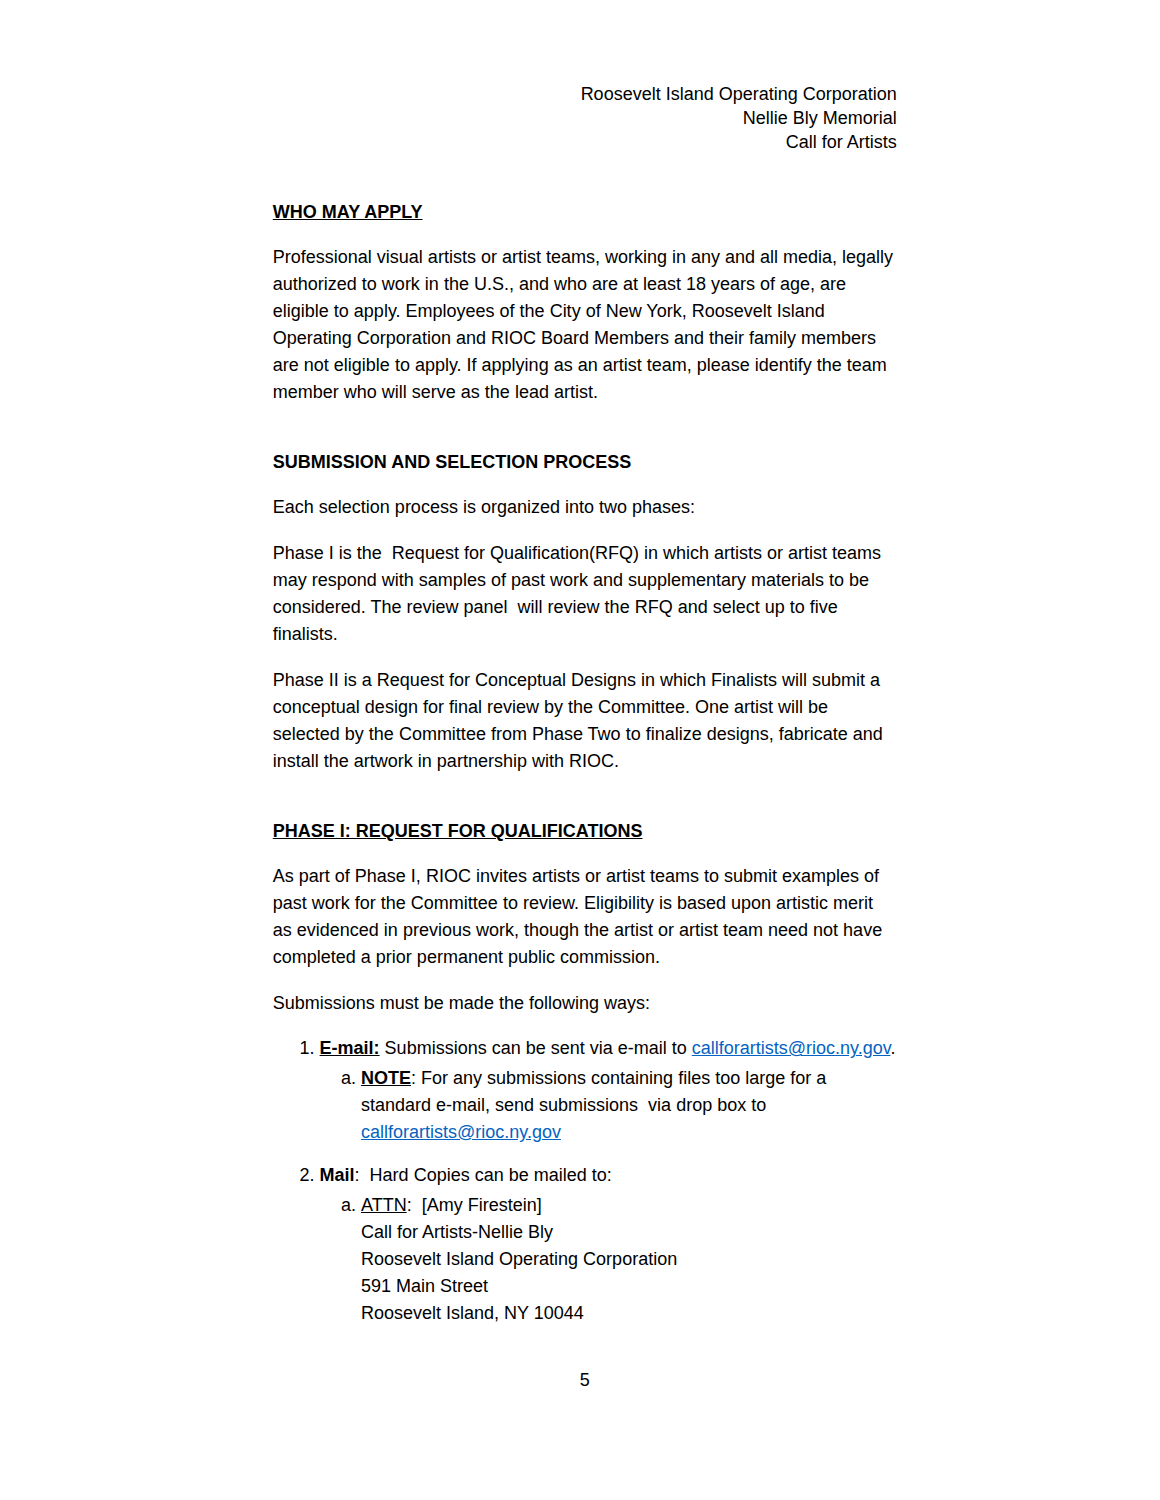Roosevelt Island Operating Corporation
Nellie Bly Memorial
Call for Artists
WHO MAY APPLY
Professional visual artists or artist teams, working in any and all media, legally authorized to work in the U.S., and who are at least 18 years of age, are eligible to apply. Employees of the City of New York, Roosevelt Island Operating Corporation and RIOC Board Members and their family members are not eligible to apply. If applying as an artist team, please identify the team member who will serve as the lead artist.
SUBMISSION AND SELECTION PROCESS
Each selection process is organized into two phases:
Phase I is the Request for Qualification(RFQ) in which artists or artist teams may respond with samples of past work and supplementary materials to be considered. The review panel will review the RFQ and select up to five finalists.
Phase II is a Request for Conceptual Designs in which Finalists will submit a conceptual design for final review by the Committee. One artist will be selected by the Committee from Phase Two to finalize designs, fabricate and install the artwork in partnership with RIOC.
PHASE I: REQUEST FOR QUALIFICATIONS
As part of Phase I, RIOC invites artists or artist teams to submit examples of past work for the Committee to review. Eligibility is based upon artistic merit as evidenced in previous work, though the artist or artist team need not have completed a prior permanent public commission.
Submissions must be made the following ways:
E-mail: Submissions can be sent via e-mail to callforartists@rioc.ny.gov.
NOTE: For any submissions containing files too large for a standard e-mail, send submissions via drop box to callforartists@rioc.ny.gov
Mail: Hard Copies can be mailed to:
ATTN: [Amy Firestein]
Call for Artists-Nellie Bly
Roosevelt Island Operating Corporation
591 Main Street
Roosevelt Island, NY 10044
5